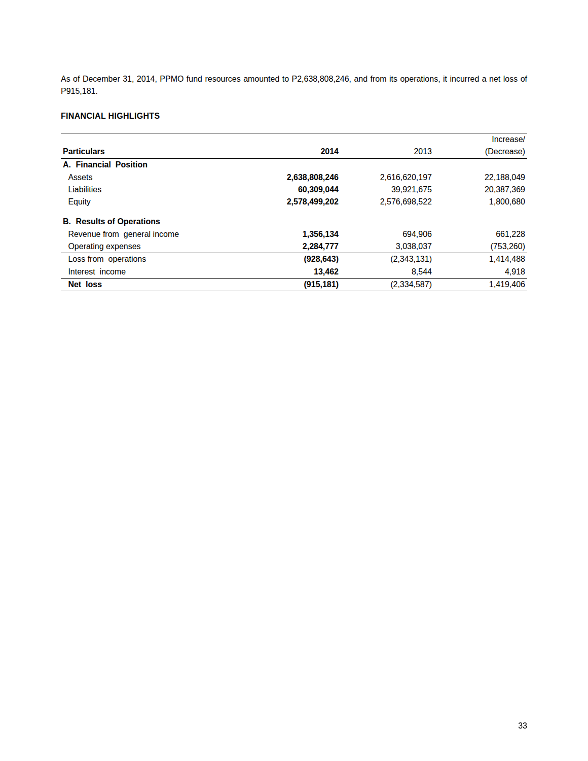As of December 31, 2014, PPMO fund resources amounted to P2,638,808,246, and from its operations, it incurred a net loss of P915,181.
FINANCIAL HIGHLIGHTS
| | | | Increase/ |
| --- | --- | --- | --- |
| Particulars | 2014 | 2013 | (Decrease) |
| A. Financial Position | | | |
| Assets | 2,638,808,246 | 2,616,620,197 | 22,188,049 |
| Liabilities | 60,309,044 | 39,921,675 | 20,387,369 |
| Equity | 2,578,499,202 | 2,576,698,522 | 1,800,680 |
| B. Results of Operations | | | |
| Revenue from general income | 1,356,134 | 694,906 | 661,228 |
| Operating expenses | 2,284,777 | 3,038,037 | (753,260) |
| Loss from operations | (928,643) | (2,343,131) | 1,414,488 |
| Interest income | 13,462 | 8,544 | 4,918 |
| Net loss | (915,181) | (2,334,587) | 1,419,406 |
33